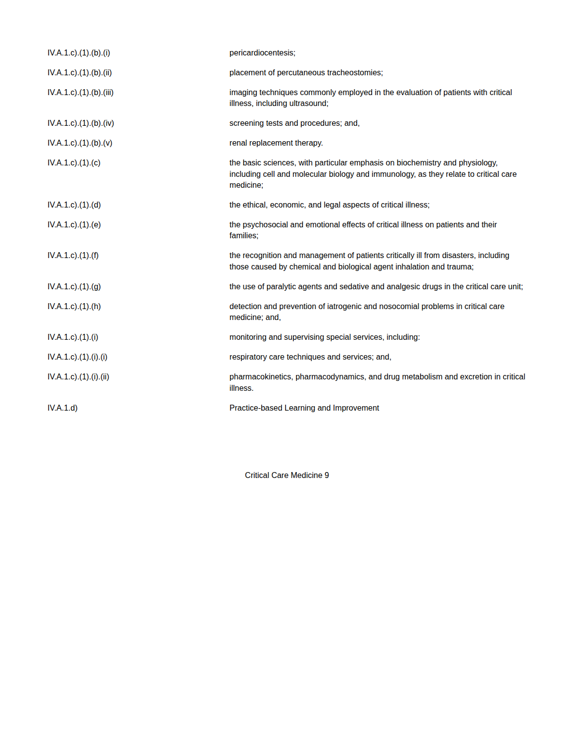| IV.A.1.c).(1).(b).(i) | | pericardiocentesis; |
| IV.A.1.c).(1).(b).(ii) | | placement of percutaneous tracheostomies; |
| IV.A.1.c).(1).(b).(iii) | | imaging techniques commonly employed in the evaluation of patients with critical illness, including ultrasound; |
| IV.A.1.c).(1).(b).(iv) | | screening tests and procedures; and, |
| IV.A.1.c).(1).(b).(v) | | renal replacement therapy. |
| IV.A.1.c).(1).(c) | | the basic sciences, with particular emphasis on biochemistry and physiology, including cell and molecular biology and immunology, as they relate to critical care medicine; |
| IV.A.1.c).(1).(d) | | the ethical, economic, and legal aspects of critical illness; |
| IV.A.1.c).(1).(e) | | the psychosocial and emotional effects of critical illness on patients and their families; |
| IV.A.1.c).(1).(f) | | the recognition and management of patients critically ill from disasters, including those caused by chemical and biological agent inhalation and trauma; |
| IV.A.1.c).(1).(g) | | the use of paralytic agents and sedative and analgesic drugs in the critical care unit; |
| IV.A.1.c).(1).(h) | | detection and prevention of iatrogenic and nosocomial problems in critical care medicine; and, |
| IV.A.1.c).(1).(i) | | monitoring and supervising special services, including: |
| IV.A.1.c).(1).(i).(i) | | respiratory care techniques and services; and, |
| IV.A.1.c).(1).(i).(ii) | | pharmacokinetics, pharmacodynamics, and drug metabolism and excretion in critical illness. |
| IV.A.1.d) | | Practice-based Learning and Improvement |
Critical Care Medicine 9